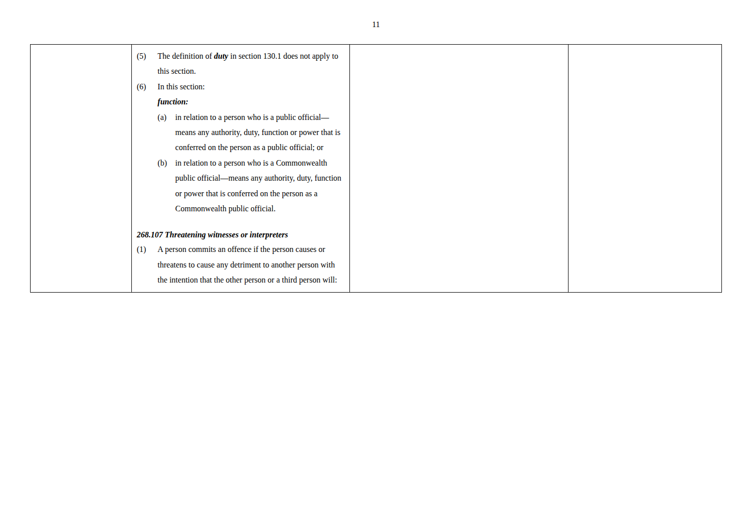11
| | (5) The definition of duty in section 130.1 does not apply to this section. (6) In this section: function: (a) in relation to a person who is a public official—means any authority, duty, function or power that is conferred on the person as a public official; or (b) in relation to a person who is a Commonwealth public official—means any authority, duty, function or power that is conferred on the person as a Commonwealth public official. 268.107 Threatening witnesses or interpreters (1) A person commits an offence if the person causes or threatens to cause any detriment to another person with the intention that the other person or a third person will: | | |